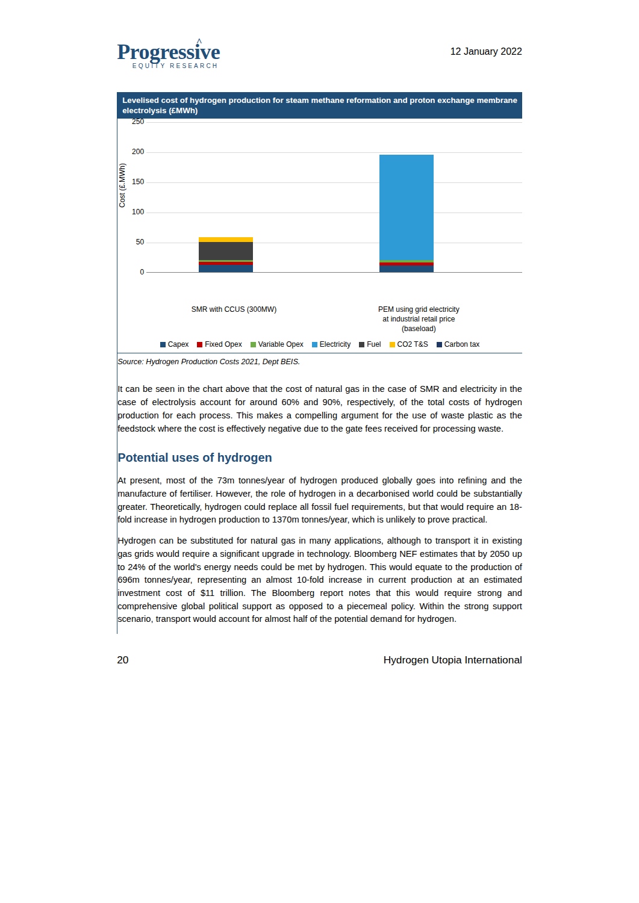Progressive^
EQUITY RESEARCH
12 January 2022
Levelised cost of hydrogen production for steam methane reformation and proton exchange membrane electrolysis (£MWh)
Cost (£.MWh)
250 200 150 100 50 0
SMR with CCUS (300MW)
PEM using grid electricity
at industrial retail price
(baseload)
Capex
Fixed Opex
Variable Opex
Electricity
Fuel
CO2 T&S
Carbon tax
Source: Hydrogen Production Costs 2021, Dept BEIS.
It can be seen in the chart above that the cost of natural gas in the case of SMR and electricity in the case of electrolysis account for around 60% and 90%, respectively, of the total costs of hydrogen production for each process. This makes a compelling argument for the use of waste plastic as the feedstock where the cost is effectively negative due to the gate fees received for processing waste.
Potential uses of hydrogen
At present, most of the 73m tonnes/year of hydrogen produced globally goes into refining and the manufacture of fertiliser. However, the role of hydrogen in a decarbonised world could be substantially greater. Theoretically, hydrogen could replace all fossil fuel requirements, but that would require an 18-fold increase in hydrogen production to 1370m tonnes/year, which is unlikely to prove practical.
Hydrogen can be substituted for natural gas in many applications, although to transport it in existing gas grids would require a significant upgrade in technology. Bloomberg NEF estimates that by 2050 up to 24% of the world's energy needs could be met by hydrogen. This would equate to the production of 696m tonnes/year, representing an almost 10-fold increase in current production at an estimated investment cost of $11 trillion. The Bloomberg report notes that this would require strong and comprehensive global political support as opposed to a piecemeal policy. Within the strong support scenario, transport would account for almost half of the potential demand for hydrogen.
20
Hydrogen Utopia International